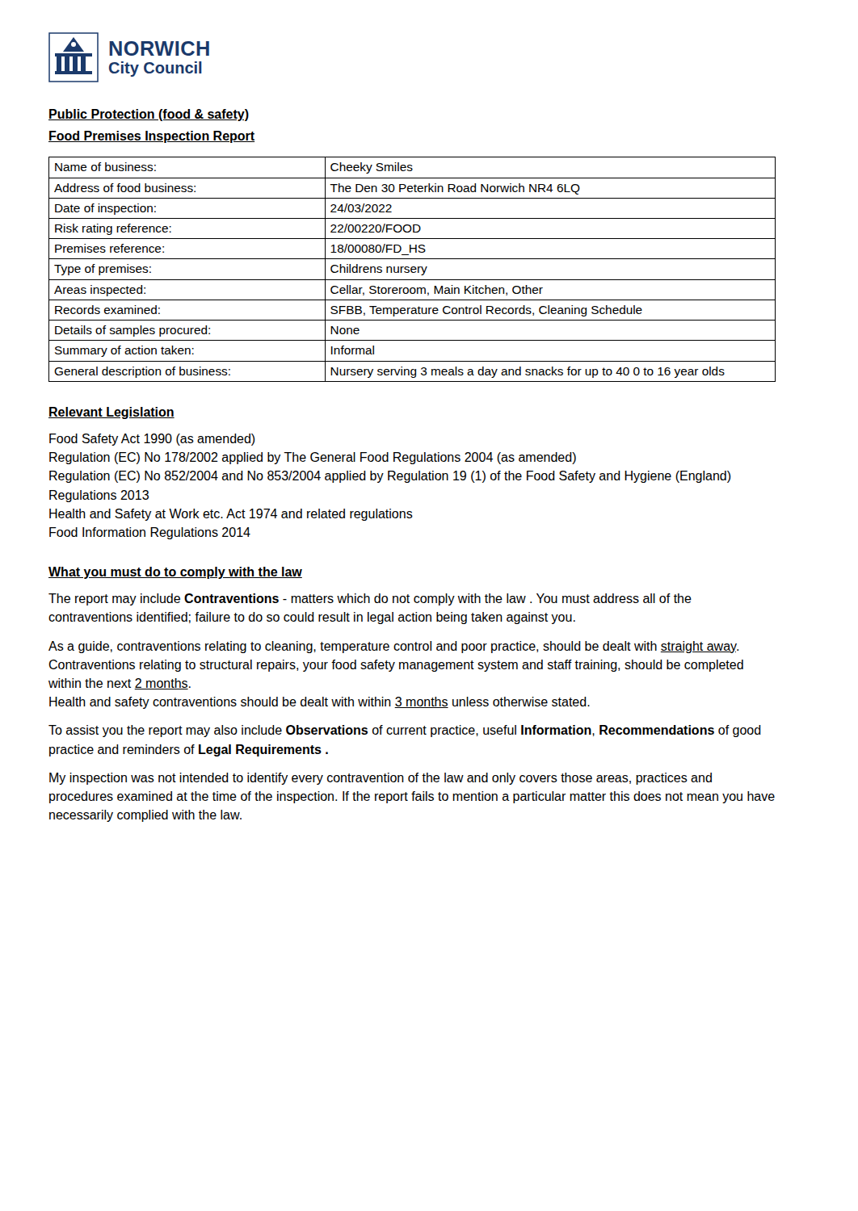NORWICH
City Council
Public Protection (food & safety)
Food Premises Inspection Report
| Name of business: | Cheeky Smiles |
| Address of food business: | The Den 30 Peterkin Road Norwich NR4 6LQ |
| Date of inspection: | 24/03/2022 |
| Risk rating reference: | 22/00220/FOOD |
| Premises reference: | 18/00080/FD_HS |
| Type of premises: | Childrens nursery |
| Areas inspected: | Cellar, Storeroom, Main Kitchen, Other |
| Records examined: | SFBB, Temperature Control Records, Cleaning Schedule |
| Details of samples procured: | None |
| Summary of action taken: | Informal |
| General description of business: | Nursery serving 3 meals a day and snacks for up to 40 0 to 16 year olds |
Relevant Legislation
Food Safety Act 1990 (as amended)
Regulation (EC) No 178/2002 applied by The General Food Regulations 2004 (as amended)
Regulation (EC) No 852/2004 and No 853/2004 applied by Regulation 19 (1) of the Food Safety and Hygiene (England) Regulations 2013
Health and Safety at Work etc. Act 1974 and related regulations
Food Information Regulations 2014
What you must do to comply with the law
The report may include Contraventions - matters which do not comply with the law . You must address all of the contraventions identified; failure to do so could result in legal action being taken against you.
As a guide, contraventions relating to cleaning, temperature control and poor practice, should be dealt with straight away.
Contraventions relating to structural repairs, your food safety management system and staff training, should be completed within the next 2 months.
Health and safety contraventions should be dealt with within 3 months unless otherwise stated.
To assist you the report may also include Observations of current practice, useful Information, Recommendations of good practice and reminders of Legal Requirements .
My inspection was not intended to identify every contravention of the law and only covers those areas, practices and procedures examined at the time of the inspection. If the report fails to mention a particular matter this does not mean you have necessarily complied with the law.